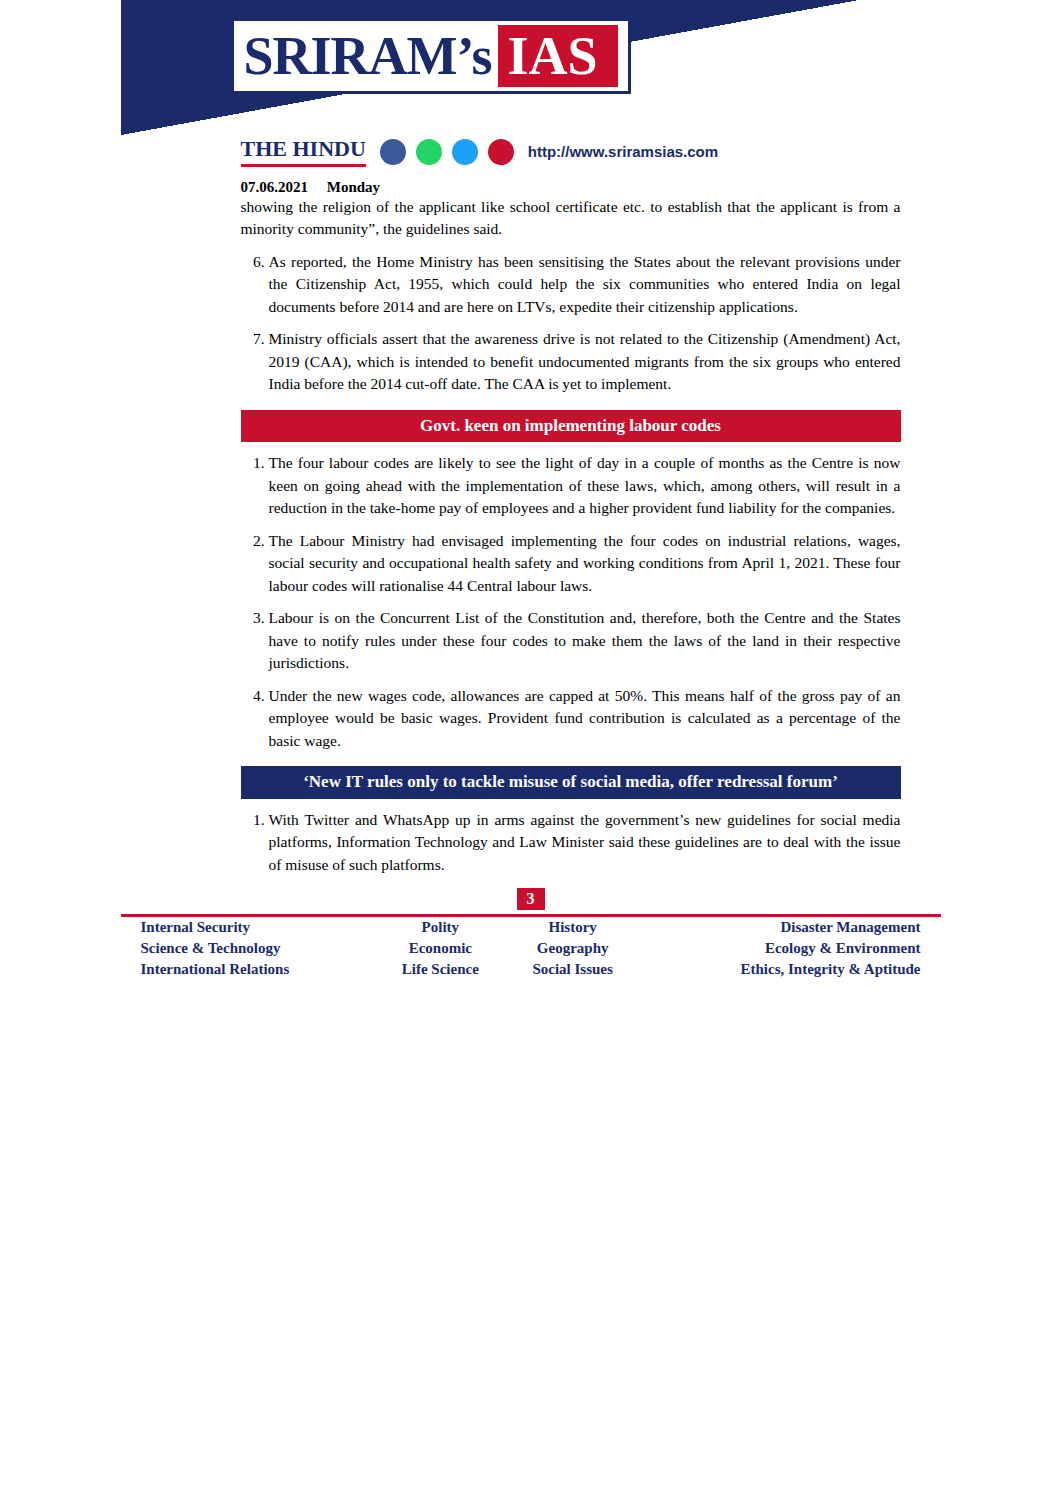SRIRAM’s IAS®
THE HINDU http://www.sriramsias.com
07.06.2021 Monday
showing the religion of the applicant like school certificate etc. to establish that the applicant is from a minority community”, the guidelines said.
As reported, the Home Ministry has been sensitising the States about the relevant provisions under the Citizenship Act, 1955, which could help the six communities who entered India on legal documents before 2014 and are here on LTVs, expedite their citizenship applications.
Ministry officials assert that the awareness drive is not related to the Citizenship (Amendment) Act, 2019 (CAA), which is intended to benefit undocumented migrants from the six groups who entered India before the 2014 cut-off date. The CAA is yet to implement.
Govt. keen on implementing labour codes
The four labour codes are likely to see the light of day in a couple of months as the Centre is now keen on going ahead with the implementation of these laws, which, among others, will result in a reduction in the take-home pay of employees and a higher provident fund liability for the companies.
The Labour Ministry had envisaged implementing the four codes on industrial relations, wages, social security and occupational health safety and working conditions from April 1, 2021. These four labour codes will rationalise 44 Central labour laws.
Labour is on the Concurrent List of the Constitution and, therefore, both the Centre and the States have to notify rules under these four codes to make them the laws of the land in their respective jurisdictions.
Under the new wages code, allowances are capped at 50%. This means half of the gross pay of an employee would be basic wages. Provident fund contribution is calculated as a percentage of the basic wage.
‘New IT rules only to tackle misuse of social media, offer redressal forum’
With Twitter and WhatsApp up in arms against the government’s new guidelines for social media platforms, Information Technology and Law Minister said these guidelines are to deal with the issue of misuse of such platforms.
3
| Internal Security | Polity | History | Disaster Management |
| Science & Technology | Economic | Geography | Ecology & Environment |
| International Relations | Life Science | Social Issues | Ethics, Integrity & Aptitude |